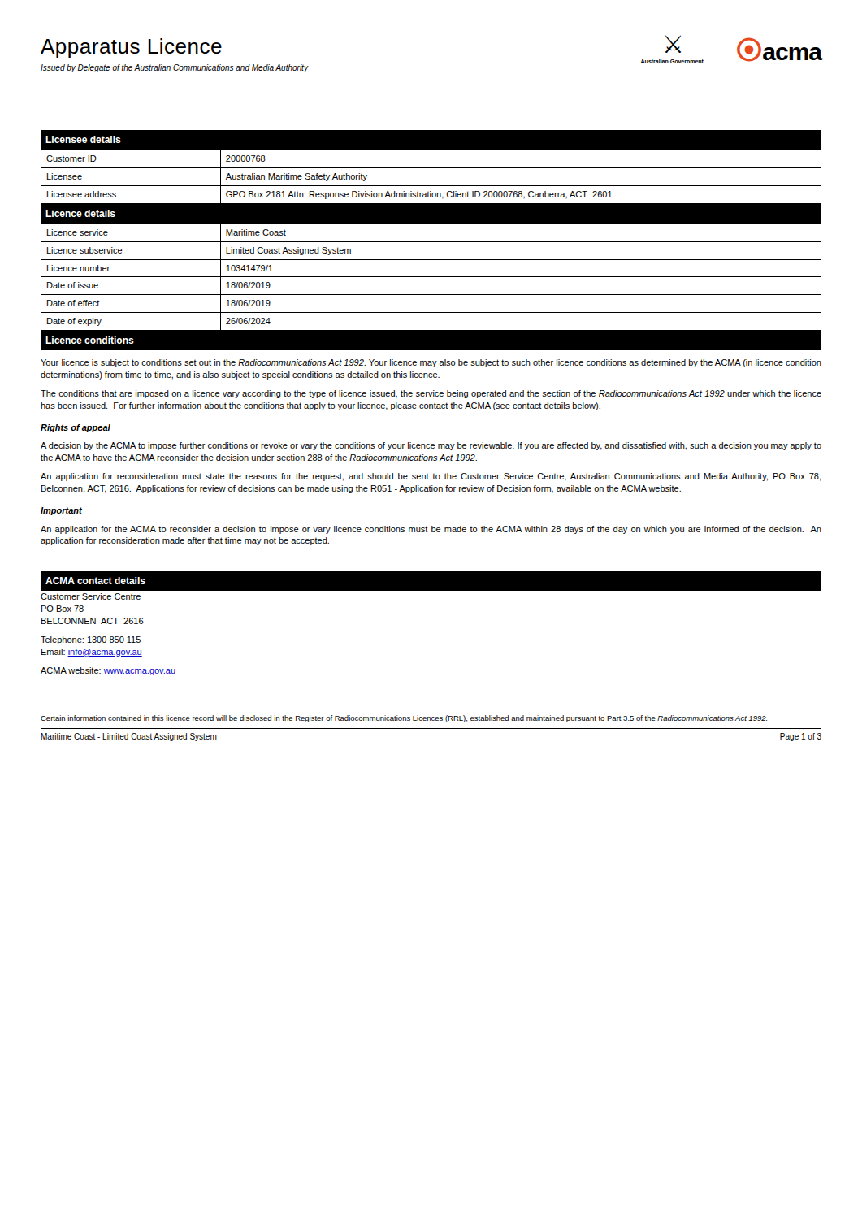Apparatus Licence
Issued by Delegate of the Australian Communications and Media Authority
⚔
Australian Government
⦿acma
Licensee details
| Customer ID | 20000768 |
| Licensee | Australian Maritime Safety Authority |
| Licensee address | GPO Box 2181 Attn: Response Division Administration, Client ID 20000768, Canberra, ACT 2601 |
Licence details
| Licence service | Maritime Coast |
| Licence subservice | Limited Coast Assigned System |
| Licence number | 10341479/1 |
| Date of issue | 18/06/2019 |
| Date of effect | 18/06/2019 |
| Date of expiry | 26/06/2024 |
Licence conditions
Your licence is subject to conditions set out in the Radiocommunications Act 1992. Your licence may also be subject to such other licence conditions as determined by the ACMA (in licence condition determinations) from time to time, and is also subject to special conditions as detailed on this licence.
The conditions that are imposed on a licence vary according to the type of licence issued, the service being operated and the section of the Radiocommunications Act 1992 under which the licence has been issued. For further information about the conditions that apply to your licence, please contact the ACMA (see contact details below).
Rights of appeal
A decision by the ACMA to impose further conditions or revoke or vary the conditions of your licence may be reviewable. If you are affected by, and dissatisfied with, such a decision you may apply to the ACMA to have the ACMA reconsider the decision under section 288 of the Radiocommunications Act 1992.
An application for reconsideration must state the reasons for the request, and should be sent to the Customer Service Centre, Australian Communications and Media Authority, PO Box 78, Belconnen, ACT, 2616. Applications for review of decisions can be made using the R051 - Application for review of Decision form, available on the ACMA website.
Important
An application for the ACMA to reconsider a decision to impose or vary licence conditions must be made to the ACMA within 28 days of the day on which you are informed of the decision. An application for reconsideration made after that time may not be accepted.
ACMA contact details
Customer Service Centre
PO Box 78
BELCONNEN ACT 2616
Telephone: 1300 850 115
Email: info@acma.gov.au
ACMA website: www.acma.gov.au
Certain information contained in this licence record will be disclosed in the Register of Radiocommunications Licences (RRL), established and maintained pursuant to Part 3.5 of the Radiocommunications Act 1992.
Maritime Coast - Limited Coast Assigned System Page 1 of 3